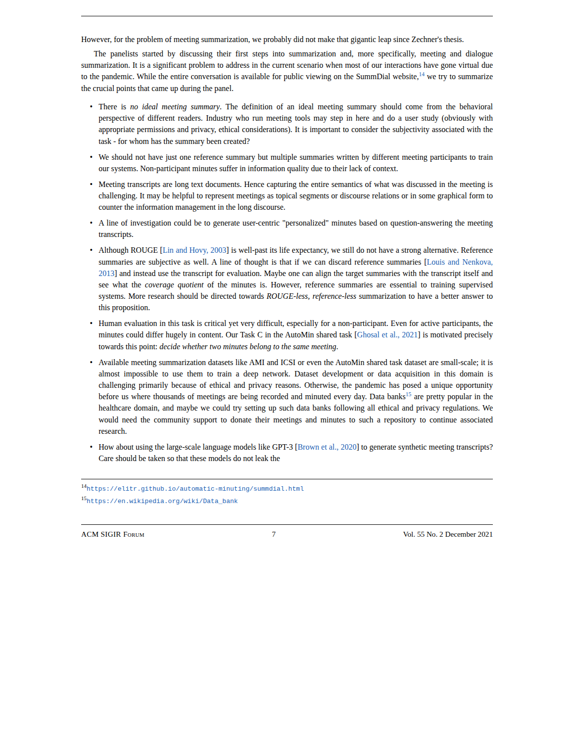However, for the problem of meeting summarization, we probably did not make that gigantic leap since Zechner's thesis.
The panelists started by discussing their first steps into summarization and, more specifically, meeting and dialogue summarization. It is a significant problem to address in the current scenario when most of our interactions have gone virtual due to the pandemic. While the entire conversation is available for public viewing on the SummDial website,14 we try to summarize the crucial points that came up during the panel.
There is no ideal meeting summary. The definition of an ideal meeting summary should come from the behavioral perspective of different readers. Industry who run meeting tools may step in here and do a user study (obviously with appropriate permissions and privacy, ethical considerations). It is important to consider the subjectivity associated with the task - for whom has the summary been created?
We should not have just one reference summary but multiple summaries written by different meeting participants to train our systems. Non-participant minutes suffer in information quality due to their lack of context.
Meeting transcripts are long text documents. Hence capturing the entire semantics of what was discussed in the meeting is challenging. It may be helpful to represent meetings as topical segments or discourse relations or in some graphical form to counter the information management in the long discourse.
A line of investigation could be to generate user-centric "personalized" minutes based on question-answering the meeting transcripts.
Although ROUGE [Lin and Hovy, 2003] is well-past its life expectancy, we still do not have a strong alternative. Reference summaries are subjective as well. A line of thought is that if we can discard reference summaries [Louis and Nenkova, 2013] and instead use the transcript for evaluation. Maybe one can align the target summaries with the transcript itself and see what the coverage quotient of the minutes is. However, reference summaries are essential to training supervised systems. More research should be directed towards ROUGE-less, reference-less summarization to have a better answer to this proposition.
Human evaluation in this task is critical yet very difficult, especially for a non-participant. Even for active participants, the minutes could differ hugely in content. Our Task C in the AutoMin shared task [Ghosal et al., 2021] is motivated precisely towards this point: decide whether two minutes belong to the same meeting.
Available meeting summarization datasets like AMI and ICSI or even the AutoMin shared task dataset are small-scale; it is almost impossible to use them to train a deep network. Dataset development or data acquisition in this domain is challenging primarily because of ethical and privacy reasons. Otherwise, the pandemic has posed a unique opportunity before us where thousands of meetings are being recorded and minuted every day. Data banks15 are pretty popular in the healthcare domain, and maybe we could try setting up such data banks following all ethical and privacy regulations. We would need the community support to donate their meetings and minutes to such a repository to continue associated research.
How about using the large-scale language models like GPT-3 [Brown et al., 2020] to generate synthetic meeting transcripts? Care should be taken so that these models do not leak the
14 https://elitr.github.io/automatic-minuting/summdial.html
15 https://en.wikipedia.org/wiki/Data_bank
ACM SIGIR Forum
7
Vol. 55 No. 2 December 2021